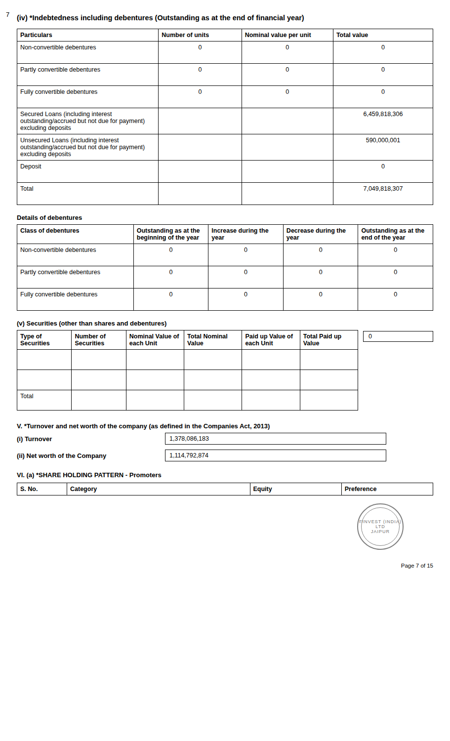7
(iv) *Indebtedness including debentures (Outstanding as at the end of financial year)
| Particulars | Number of units | Nominal value per unit | Total value |
| --- | --- | --- | --- |
| Non-convertible debentures | 0 | 0 | 0 |
| Partly convertible debentures | 0 | 0 | 0 |
| Fully convertible debentures | 0 | 0 | 0 |
| Secured Loans (including interest outstanding/accrued but not due for payment) excluding deposits | | | 6,459,818,306 |
| Unsecured Loans (including interest outstanding/accrued but not due for payment) excluding deposits | | | 590,000,001 |
| Deposit | | | 0 |
| Total | | | 7,049,818,307 |
Details of debentures
| Class of debentures | Outstanding as at the beginning of the year | Increase during the year | Decrease during the year | Outstanding as at the end of the year |
| --- | --- | --- | --- | --- |
| Non-convertible debentures | 0 | 0 | 0 | 0 |
| Partly convertible debentures | 0 | 0 | 0 | 0 |
| Fully convertible debentures | 0 | 0 | 0 | 0 |
(v) Securities (other than shares and debentures)
| Type of Securities | Number of Securities | Nominal Value of each Unit | Total Nominal Value | Paid up Value of each Unit | Total Paid up Value |
| --- | --- | --- | --- | --- | --- |
| Total | | | | | |
0
V. *Turnover and net worth of the company (as defined in the Companies Act, 2013)
(i) Turnover
1,378,086,183
(ii) Net worth of the Company
1,114,792,874
VI. (a) *SHARE HOLDING PATTERN - Promoters
| S. No. | Category | Equity | Preference |
| --- | --- | --- | --- |
FINVEST (INDIA) LTD
JAIPUR
Page 7 of 15